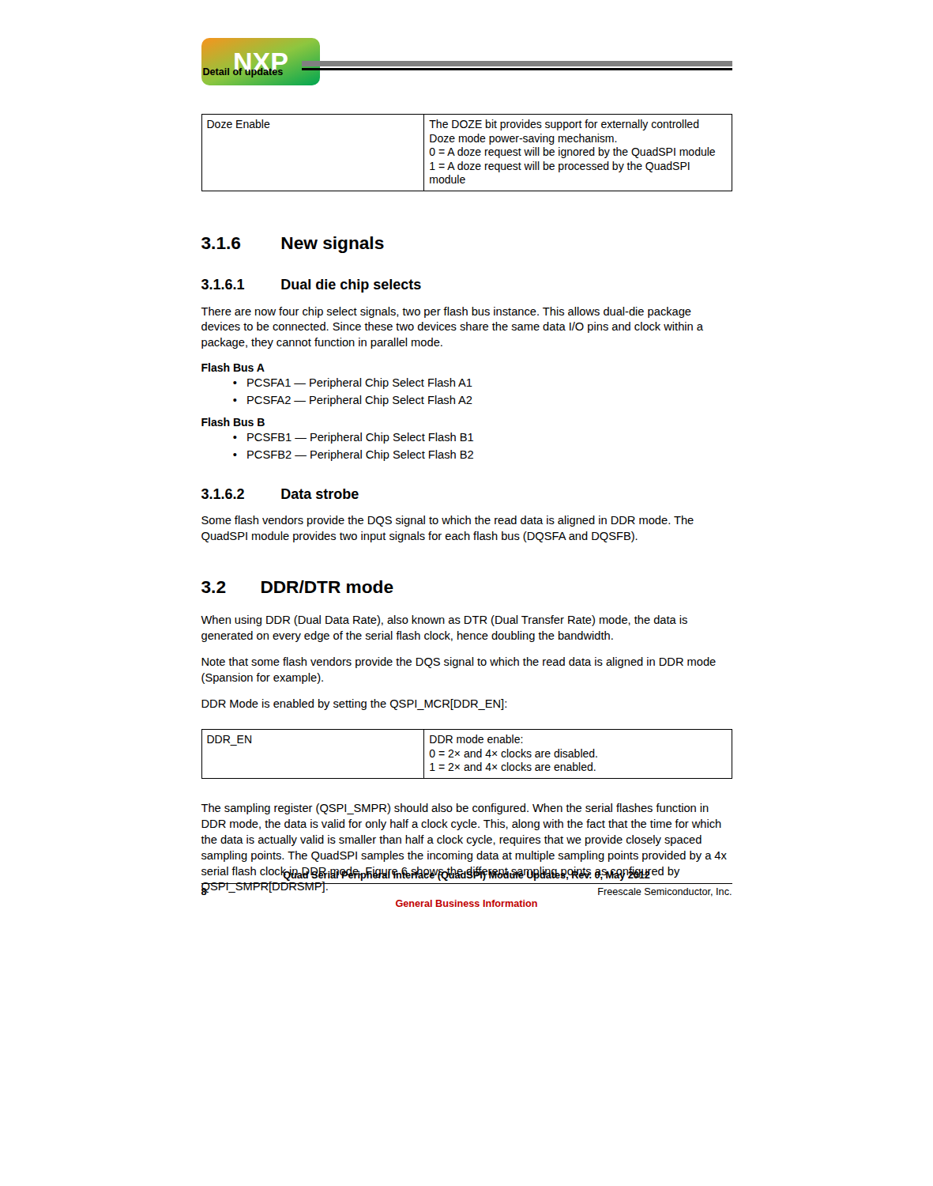NXP
Detail of updates
| Doze Enable | The DOZE bit provides support for externally controlled Doze mode power-saving mechanism. 0 = A doze request will be ignored by the QuadSPI module 1 = A doze request will be processed by the QuadSPI module |
3.1.6 New signals
3.1.6.1 Dual die chip selects
There are now four chip select signals, two per flash bus instance. This allows dual-die package devices to be connected. Since these two devices share the same data I/O pins and clock within a package, they cannot function in parallel mode.
Flash Bus A
PCSFA1 — Peripheral Chip Select Flash A1
PCSFA2 — Peripheral Chip Select Flash A2
Flash Bus B
PCSFB1 — Peripheral Chip Select Flash B1
PCSFB2 — Peripheral Chip Select Flash B2
3.1.6.2 Data strobe
Some flash vendors provide the DQS signal to which the read data is aligned in DDR mode. The QuadSPI module provides two input signals for each flash bus (DQSFA and DQSFB).
3.2 DDR/DTR mode
When using DDR (Dual Data Rate), also known as DTR (Dual Transfer Rate) mode, the data is generated on every edge of the serial flash clock, hence doubling the bandwidth.
Note that some flash vendors provide the DQS signal to which the read data is aligned in DDR mode (Spansion for example).
DDR Mode is enabled by setting the QSPI_MCR[DDR_EN]:
| DDR_EN | DDR mode enable: 0 = 2× and 4× clocks are disabled. 1 = 2× and 4× clocks are enabled. |
The sampling register (QSPI_SMPR) should also be configured. When the serial flashes function in DDR mode, the data is valid for only half a clock cycle. This, along with the fact that the time for which the data is actually valid is smaller than half a clock cycle, requires that we provide closely spaced sampling points. The QuadSPI samples the incoming data at multiple sampling points provided by a 4x serial flash clock in DDR mode. Figure 6 shows the different sampling points as configured by QSPI_SMPR[DDRSMP].
Quad Serial Peripheral Interface (QuadSPI) Module Updates, Rev. 0, May 2012
8
Freescale Semiconductor, Inc.
General Business Information